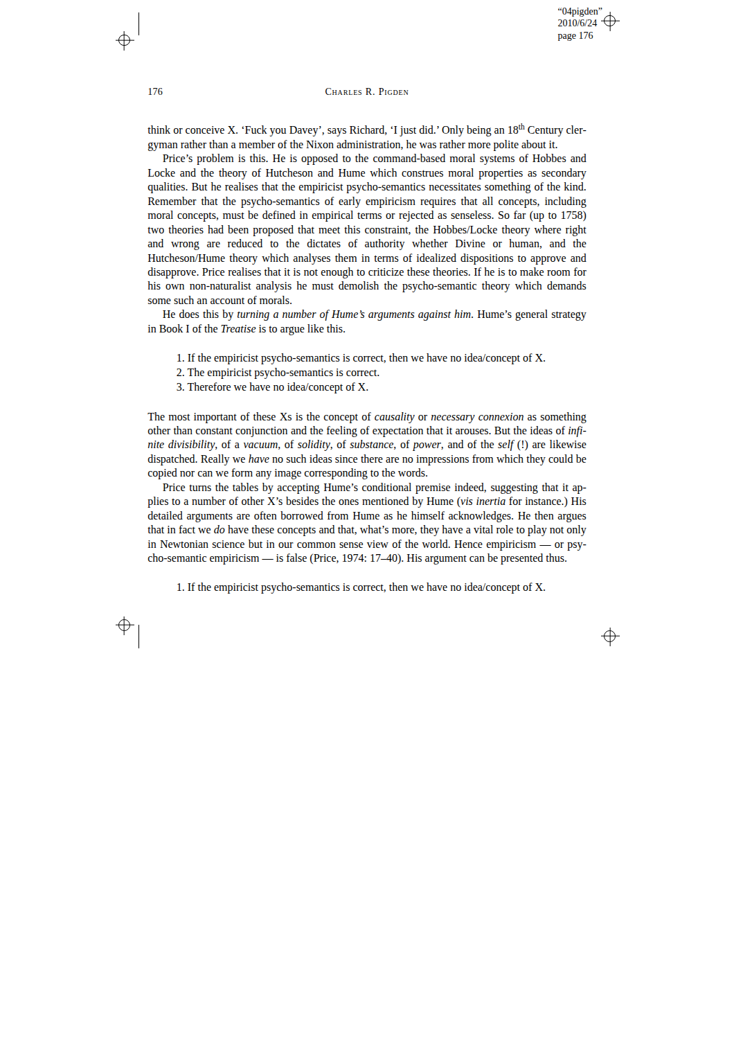“04pigden”
2010/6/24
page 176
176 Charles R. Pigden
think or conceive X. ‘Fuck you Davey’, says Richard, ‘I just did.’ Only being an 18th Century clergyman rather than a member of the Nixon administration, he was rather more polite about it.
Price’s problem is this. He is opposed to the command-based moral systems of Hobbes and Locke and the theory of Hutcheson and Hume which construes moral properties as secondary qualities. But he realises that the empiricist psycho-semantics necessitates something of the kind. Remember that the psycho-semantics of early empiricism requires that all concepts, including moral concepts, must be defined in empirical terms or rejected as senseless. So far (up to 1758) two theories had been proposed that meet this constraint, the Hobbes/Locke theory where right and wrong are reduced to the dictates of authority whether Divine or human, and the Hutcheson/Hume theory which analyses them in terms of idealized dispositions to approve and disapprove. Price realises that it is not enough to criticize these theories. If he is to make room for his own non-naturalist analysis he must demolish the psycho-semantic theory which demands some such an account of morals.
He does this by turning a number of Hume’s arguments against him. Hume’s general strategy in Book I of the Treatise is to argue like this.
1. If the empiricist psycho-semantics is correct, then we have no idea/concept of X.
2. The empiricist psycho-semantics is correct.
3. Therefore we have no idea/concept of X.
The most important of these Xs is the concept of causality or necessary connexion as something other than constant conjunction and the feeling of expectation that it arouses. But the ideas of infinite divisibility, of a vacuum, of solidity, of substance, of power, and of the self (!) are likewise dispatched. Really we have no such ideas since there are no impressions from which they could be copied nor can we form any image corresponding to the words.
Price turns the tables by accepting Hume’s conditional premise indeed, suggesting that it applies to a number of other X’s besides the ones mentioned by Hume (vis inertia for instance.) His detailed arguments are often borrowed from Hume as he himself acknowledges. He then argues that in fact we do have these concepts and that, what’s more, they have a vital role to play not only in Newtonian science but in our common sense view of the world. Hence empiricism — or psycho-semantic empiricism — is false (Price, 1974: 17–40). His argument can be presented thus.
1. If the empiricist psycho-semantics is correct, then we have no idea/concept of X.